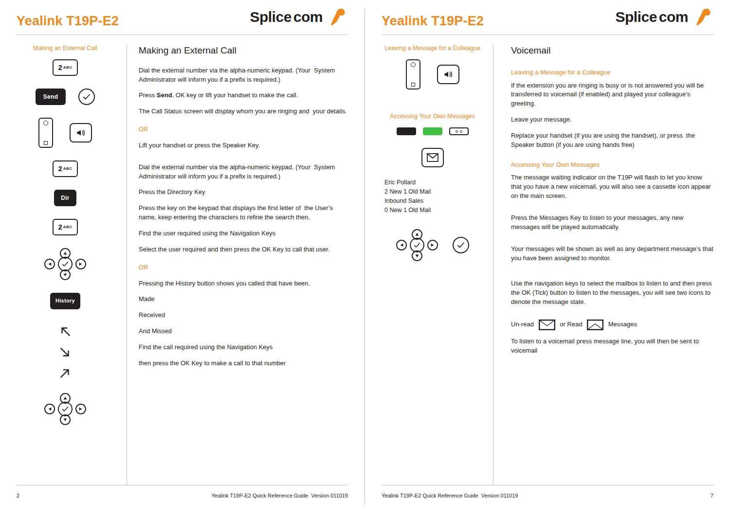Yealink T19P-E2
Splice com
Making an External Call
2ABC
Send
2ABC
Dir
2ABC
History
Making an External Call
Dial the external number via the alpha-numeric keypad. (Your System Administrator will inform you if a prefix is required.)
Press Send, OK key or lift your handset to make the call.
The Call Status screen will display whom you are ringing and your details.
OR
Lift your handset or press the Speaker Key.
Dial the external number via the alpha-numeric keypad. (Your System Administrator will inform you if a prefix is required.)
Press the Directory Key
Press the key on the keypad that displays the first letter of the User’s name, keep entering the characters to refine the search then.
Find the user required using the Navigation Keys
Select the user required and then press the OK Key to call that user.
OR
Pressing the History button shows you called that have been.
Made
Received
And Missed
Find the call required using the Navigation Keys
then press the OK Key to make a call to that number
2 Yealink T19P-E2 Quick Reference Guide Version 011019
Yealink T19P-E2
Splice com
Leaving a Message for a Colleague
Accessing Your Own Messages
Eric Pollard 2 New 1 Old Mail
Inbound Sales 0 New 1 Old Mail
Voicemail
Leaving a Message for a Colleague
If the extension you are ringing is busy or is not answered you will be transferred to voicemail (if enabled) and played your colleague’s greeting.
Leave your message.
Replace your handset (if you are using the handset), or press the Speaker button (if you are using hands free)
Accessing Your Own Messages
The message waiting indicator on the T19P will flash to let you know that you have a new voicemail, you will also see a cassette icon appear on the main screen.
Press the Messages Key to listen to your messages, any new messages will be played automatically.
Your messages will be shown as well as any department message’s that you have been assigned to monitor.
Use the navigation keys to select the mailbox to listen to and then press the OK (Tick) button to listen to the messages, you will see two icons to denote the message state.
Un-read or Read Messages
To listen to a voicemail press message line, you will then be sent to voicemail
Yealink T19P-E2 Quick Reference Guide Version 011019 7